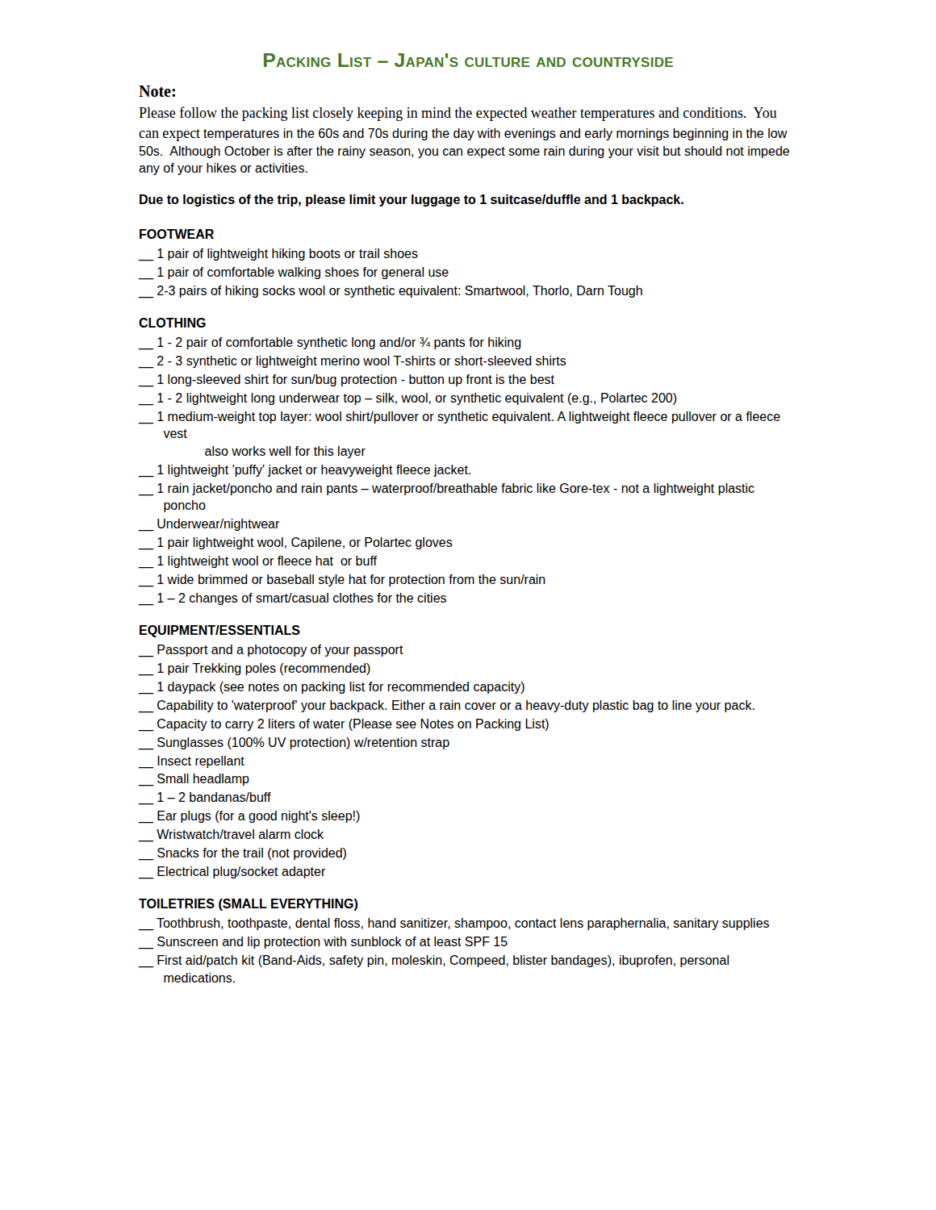Packing List – Japan's culture and countryside
Note:
Please follow the packing list closely keeping in mind the expected weather temperatures and conditions. You can expect temperatures in the 60s and 70s during the day with evenings and early mornings beginning in the low 50s. Although October is after the rainy season, you can expect some rain during your visit but should not impede any of your hikes or activities.
Due to logistics of the trip, please limit your luggage to 1 suitcase/duffle and 1 backpack.
Footwear
1 pair of lightweight hiking boots or trail shoes
1 pair of comfortable walking shoes for general use
2-3 pairs of hiking socks wool or synthetic equivalent: Smartwool, Thorlo, Darn Tough
Clothing
1 - 2 pair of comfortable synthetic long and/or ¾ pants for hiking
2 - 3 synthetic or lightweight merino wool T-shirts or short-sleeved shirts
1 long-sleeved shirt for sun/bug protection - button up front is the best
1 - 2 lightweight long underwear top – silk, wool, or synthetic equivalent (e.g., Polartec 200)
1 medium-weight top layer: wool shirt/pullover or synthetic equivalent. A lightweight fleece pullover or a fleece vestalso works well for this layer
1 lightweight 'puffy' jacket or heavyweight fleece jacket.
1 rain jacket/poncho and rain pants – waterproof/breathable fabric like Gore-tex - not a lightweight plastic poncho
Underwear/nightwear
1 pair lightweight wool, Capilene, or Polartec gloves
1 lightweight wool or fleece hat or buff
1 wide brimmed or baseball style hat for protection from the sun/rain
1 – 2 changes of smart/casual clothes for the cities
Equipment/Essentials
Passport and a photocopy of your passport
1 pair Trekking poles (recommended)
1 daypack (see notes on packing list for recommended capacity)
Capability to 'waterproof' your backpack. Either a rain cover or a heavy-duty plastic bag to line your pack.
Capacity to carry 2 liters of water (Please see Notes on Packing List)
Sunglasses (100% UV protection) w/retention strap
Insect repellant
Small headlamp
1 – 2 bandanas/buff
Ear plugs (for a good night's sleep!)
Wristwatch/travel alarm clock
Snacks for the trail (not provided)
Electrical plug/socket adapter
Toiletries (small everything)
Toothbrush, toothpaste, dental floss, hand sanitizer, shampoo, contact lens paraphernalia, sanitary supplies
Sunscreen and lip protection with sunblock of at least SPF 15
First aid/patch kit (Band-Aids, safety pin, moleskin, Compeed, blister bandages), ibuprofen, personal medications.